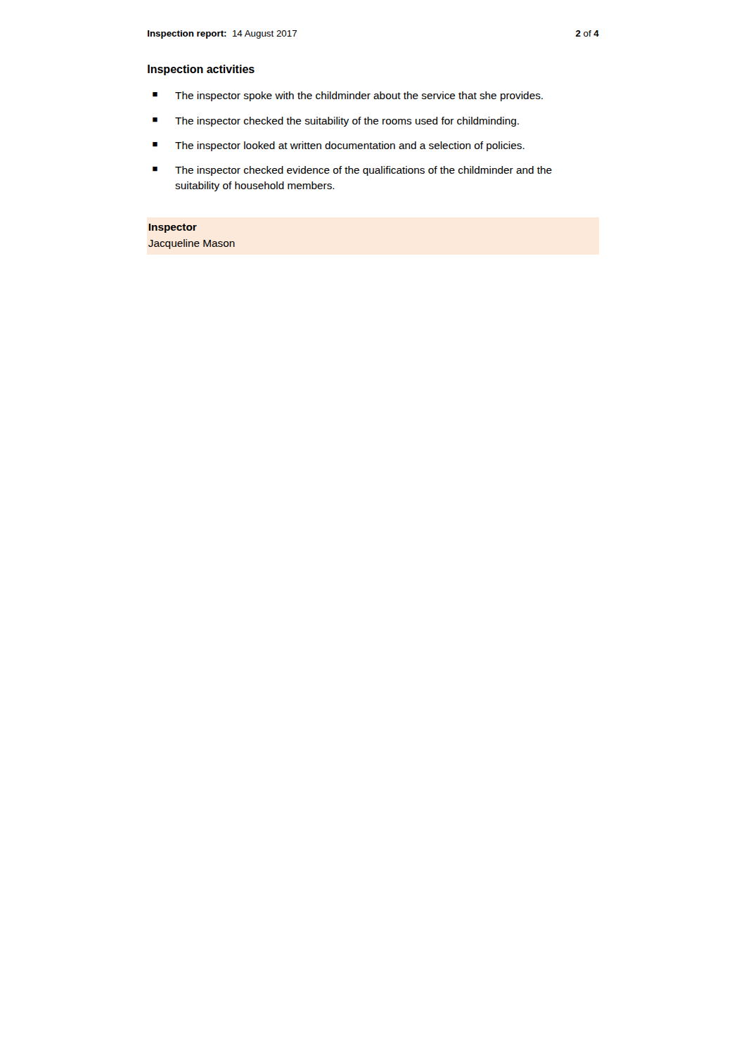Inspection report: 14 August 2017
2 of 4
Inspection activities
The inspector spoke with the childminder about the service that she provides.
The inspector checked the suitability of the rooms used for childminding.
The inspector looked at written documentation and a selection of policies.
The inspector checked evidence of the qualifications of the childminder and the suitability of household members.
Inspector
Jacqueline Mason